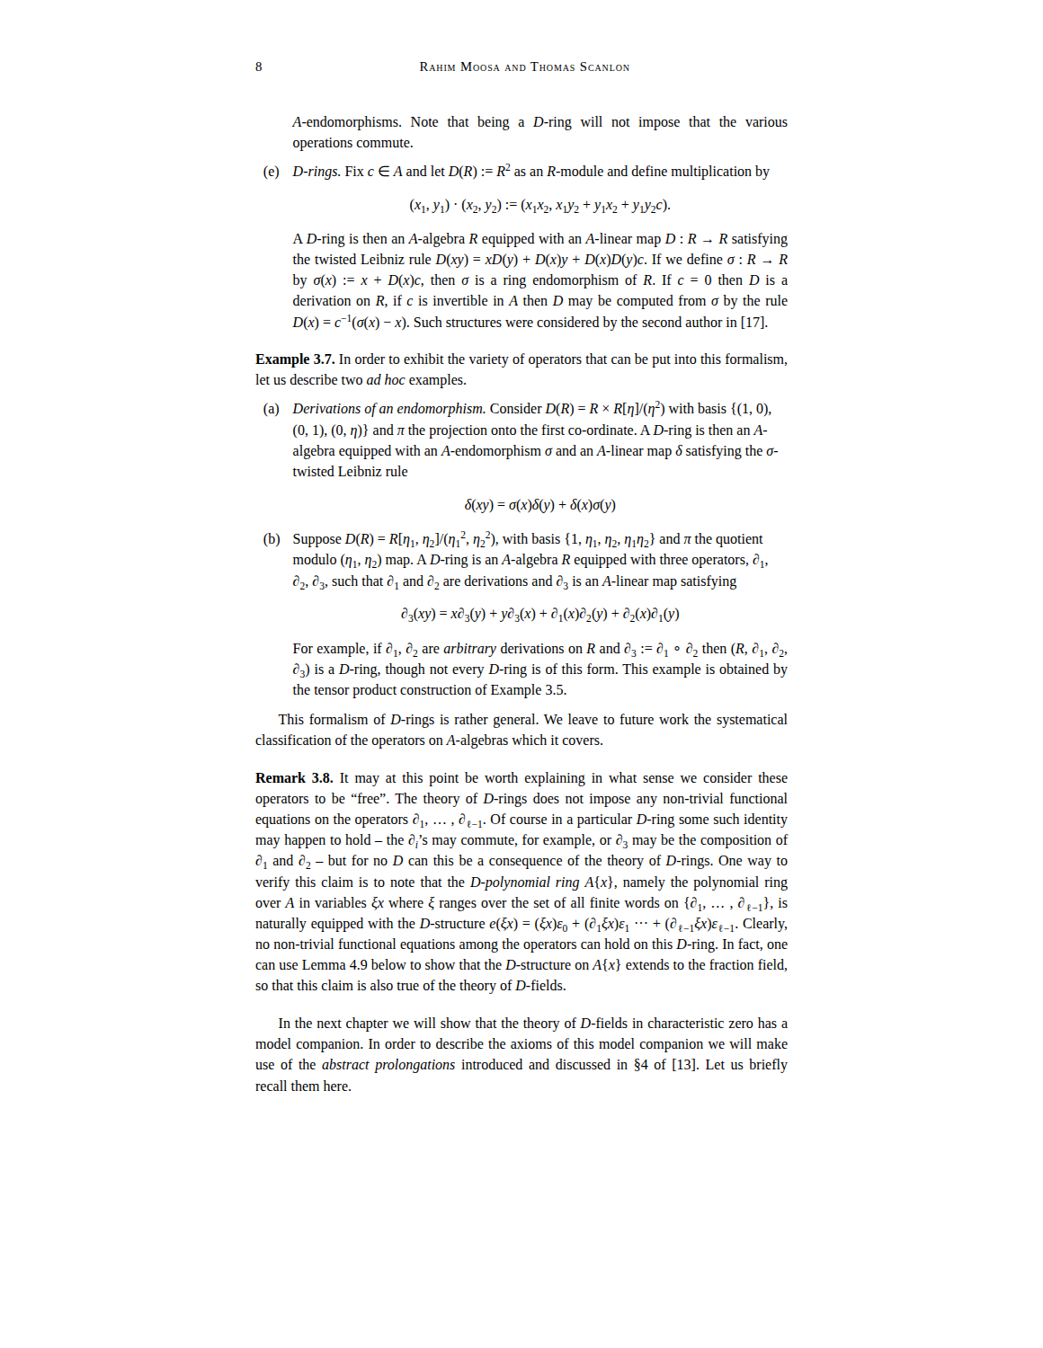8 Rahim Moosa and Thomas Scanlon
A-endomorphisms. Note that being a D-ring will not impose that the various operations commute.
(e) D-rings. Fix c ∈ A and let D(R) := R2 as an R-module and define multiplication by
(x1, y1) · (x2, y2) := (x1x2, x1y2 + y1x2 + y1y2c).
A D-ring is then an A-algebra R equipped with an A-linear map D : R → R satisfying the twisted Leibniz rule D(xy) = xD(y) + D(x)y + D(x)D(y)c. If we define σ : R → R by σ(x) := x + D(x)c, then σ is a ring endomorphism of R. If c = 0 then D is a derivation on R, if c is invertible in A then D may be computed from σ by the rule D(x) = c−1(σ(x) − x). Such structures were considered by the second author in [17].
Example 3.7. In order to exhibit the variety of operators that can be put into this formalism, let us describe two ad hoc examples.
(a) Derivations of an endomorphism. Consider D(R) = R × R[η]/(η2) with basis {(1, 0), (0, 1), (0, η)} and π the projection onto the first co-ordinate. A D-ring is then an A-algebra equipped with an A-endomorphism σ and an A-linear map δ satisfying the σ-twisted Leibniz rule
δ(xy) = σ(x)δ(y) + δ(x)σ(y)
(b) Suppose D(R) = R[η1, η2]/(η12, η22), with basis {1, η1, η2, η1η2} and π the quotient modulo (η1, η2) map. A D-ring is an A-algebra R equipped with three operators, ∂1, ∂2, ∂3, such that ∂1 and ∂2 are derivations and ∂3 is an A-linear map satisfying
∂3(xy) = x∂3(y) + y∂3(x) + ∂1(x)∂2(y) + ∂2(x)∂1(y)
For example, if ∂1, ∂2 are arbitrary derivations on R and ∂3 := ∂1 ∘ ∂2 then (R, ∂1, ∂2, ∂3) is a D-ring, though not every D-ring is of this form. This example is obtained by the tensor product construction of Example 3.5.
This formalism of D-rings is rather general. We leave to future work the systematical classification of the operators on A-algebras which it covers.
Remark 3.8. It may at this point be worth explaining in what sense we consider these operators to be “free”. The theory of D-rings does not impose any non-trivial functional equations on the operators ∂1, … , ∂ℓ−1. Of course in a particular D-ring some such identity may happen to hold – the ∂i’s may commute, for example, or ∂3 may be the composition of ∂1 and ∂2 – but for no D can this be a consequence of the theory of D-rings. One way to verify this claim is to note that the D-polynomial ring A{x}, namely the polynomial ring over A in variables ξx where ξ ranges over the set of all finite words on {∂1, … , ∂ℓ−1}, is naturally equipped with the D-structure e(ξx) = (ξx)ε0 + (∂1ξx)ε1 ··· + (∂ℓ−1ξx)εℓ−1. Clearly, no non-trivial functional equations among the operators can hold on this D-ring. In fact, one can use Lemma 4.9 below to show that the D-structure on A{x} extends to the fraction field, so that this claim is also true of the theory of D-fields.
In the next chapter we will show that the theory of D-fields in characteristic zero has a model companion. In order to describe the axioms of this model companion we will make use of the abstract prolongations introduced and discussed in §4 of [13]. Let us briefly recall them here.